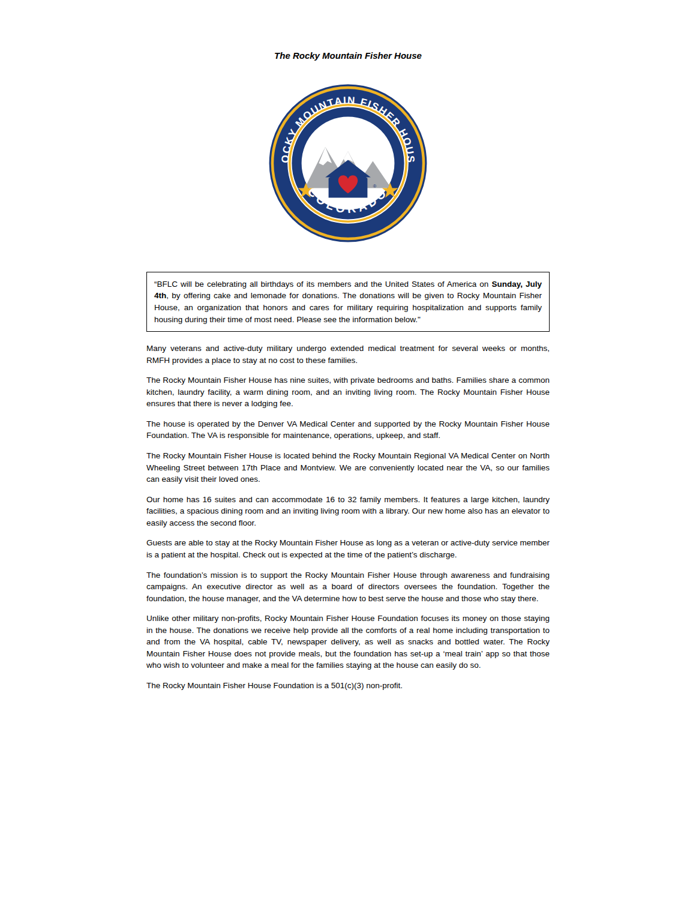The Rocky Mountain Fisher House
ROCKY MOUNTAIN FISHER HOUSE COLORADO ®
“BFLC will be celebrating all birthdays of its members and the United States of America on Sunday, July 4th, by offering cake and lemonade for donations. The donations will be given to Rocky Mountain Fisher House, an organization that honors and cares for military requiring hospitalization and supports family housing during their time of most need. Please see the information below."
Many veterans and active-duty military undergo extended medical treatment for several weeks or months, RMFH provides a place to stay at no cost to these families.
The Rocky Mountain Fisher House has nine suites, with private bedrooms and baths. Families share a common kitchen, laundry facility, a warm dining room, and an inviting living room. The Rocky Mountain Fisher House ensures that there is never a lodging fee.
The house is operated by the Denver VA Medical Center and supported by the Rocky Mountain Fisher House Foundation. The VA is responsible for maintenance, operations, upkeep, and staff.
The Rocky Mountain Fisher House is located behind the Rocky Mountain Regional VA Medical Center on North Wheeling Street between 17th Place and Montview. We are conveniently located near the VA, so our families can easily visit their loved ones.
Our home has 16 suites and can accommodate 16 to 32 family members. It features a large kitchen, laundry facilities, a spacious dining room and an inviting living room with a library. Our new home also has an elevator to easily access the second floor.
Guests are able to stay at the Rocky Mountain Fisher House as long as a veteran or active-duty service member is a patient at the hospital. Check out is expected at the time of the patient’s discharge.
The foundation’s mission is to support the Rocky Mountain Fisher House through awareness and fundraising campaigns. An executive director as well as a board of directors oversees the foundation. Together the foundation, the house manager, and the VA determine how to best serve the house and those who stay there.
Unlike other military non-profits, Rocky Mountain Fisher House Foundation focuses its money on those staying in the house. The donations we receive help provide all the comforts of a real home including transportation to and from the VA hospital, cable TV, newspaper delivery, as well as snacks and bottled water. The Rocky Mountain Fisher House does not provide meals, but the foundation has set-up a ‘meal train’ app so that those who wish to volunteer and make a meal for the families staying at the house can easily do so.
The Rocky Mountain Fisher House Foundation is a 501(c)(3) non-profit.